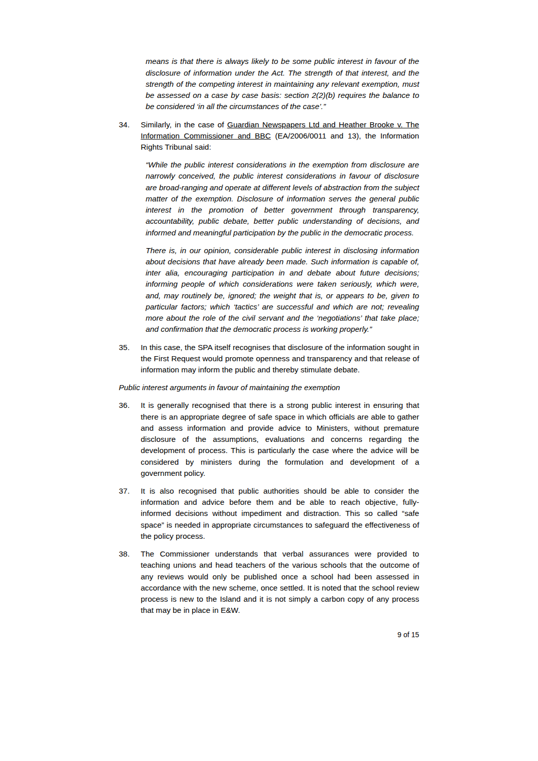means is that there is always likely to be some public interest in favour of the disclosure of information under the Act. The strength of that interest, and the strength of the competing interest in maintaining any relevant exemption, must be assessed on a case by case basis: section 2(2)(b) requires the balance to be considered ‘in all the circumstances of the case’.”
34. Similarly, in the case of Guardian Newspapers Ltd and Heather Brooke v. The Information Commissioner and BBC (EA/2006/0011 and 13), the Information Rights Tribunal said:
“While the public interest considerations in the exemption from disclosure are narrowly conceived, the public interest considerations in favour of disclosure are broad-ranging and operate at different levels of abstraction from the subject matter of the exemption. Disclosure of information serves the general public interest in the promotion of better government through transparency, accountability, public debate, better public understanding of decisions, and informed and meaningful participation by the public in the democratic process.
There is, in our opinion, considerable public interest in disclosing information about decisions that have already been made. Such information is capable of, inter alia, encouraging participation in and debate about future decisions; informing people of which considerations were taken seriously, which were, and, may routinely be, ignored; the weight that is, or appears to be, given to particular factors; which ‘tactics’ are successful and which are not; revealing more about the role of the civil servant and the ‘negotiations’ that take place; and confirmation that the democratic process is working properly.”
35. In this case, the SPA itself recognises that disclosure of the information sought in the First Request would promote openness and transparency and that release of information may inform the public and thereby stimulate debate.
Public interest arguments in favour of maintaining the exemption
36. It is generally recognised that there is a strong public interest in ensuring that there is an appropriate degree of safe space in which officials are able to gather and assess information and provide advice to Ministers, without premature disclosure of the assumptions, evaluations and concerns regarding the development of process. This is particularly the case where the advice will be considered by ministers during the formulation and development of a government policy.
37. It is also recognised that public authorities should be able to consider the information and advice before them and be able to reach objective, fully-informed decisions without impediment and distraction. This so called “safe space” is needed in appropriate circumstances to safeguard the effectiveness of the policy process.
38. The Commissioner understands that verbal assurances were provided to teaching unions and head teachers of the various schools that the outcome of any reviews would only be published once a school had been assessed in accordance with the new scheme, once settled. It is noted that the school review process is new to the Island and it is not simply a carbon copy of any process that may be in place in E&W.
9 of 15